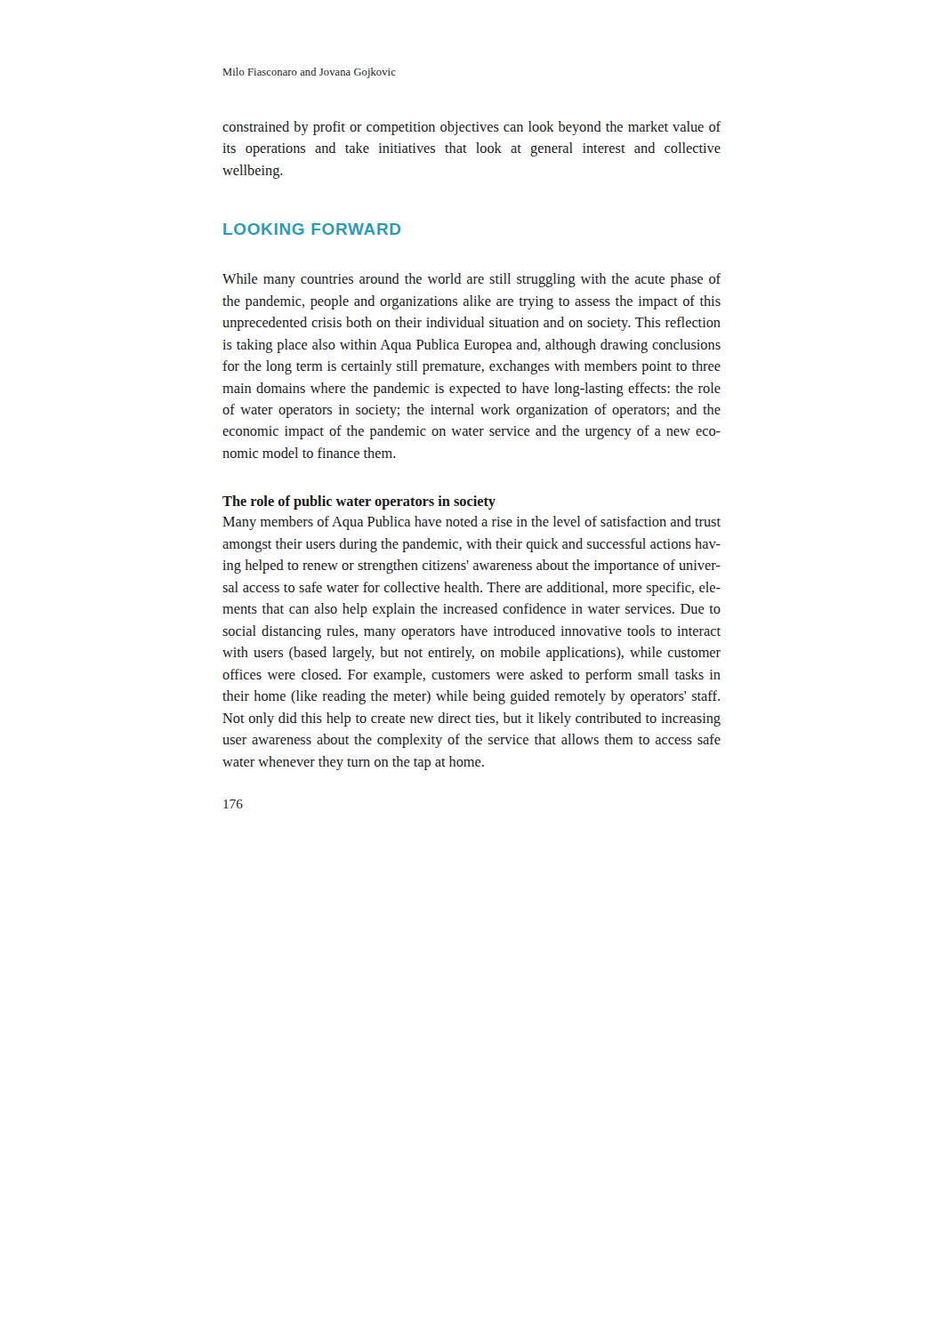Milo Fiasconaro and Jovana Gojkovic
constrained by profit or competition objectives can look beyond the market value of its operations and take initiatives that look at general interest and collective wellbeing.
Looking forward
While many countries around the world are still struggling with the acute phase of the pandemic, people and organizations alike are trying to assess the impact of this unprecedented crisis both on their individual situation and on society. This reflection is taking place also within Aqua Publica Europea and, although drawing conclusions for the long term is certainly still premature, exchanges with members point to three main domains where the pandemic is expected to have long-lasting effects: the role of water operators in society; the internal work organization of operators; and the economic impact of the pandemic on water service and the urgency of a new economic model to finance them.
The role of public water operators in society
Many members of Aqua Publica have noted a rise in the level of satisfaction and trust amongst their users during the pandemic, with their quick and successful actions having helped to renew or strengthen citizens' awareness about the importance of universal access to safe water for collective health. There are additional, more specific, elements that can also help explain the increased confidence in water services. Due to social distancing rules, many operators have introduced innovative tools to interact with users (based largely, but not entirely, on mobile applications), while customer offices were closed. For example, customers were asked to perform small tasks in their home (like reading the meter) while being guided remotely by operators' staff. Not only did this help to create new direct ties, but it likely contributed to increasing user awareness about the complexity of the service that allows them to access safe water whenever they turn on the tap at home.
176